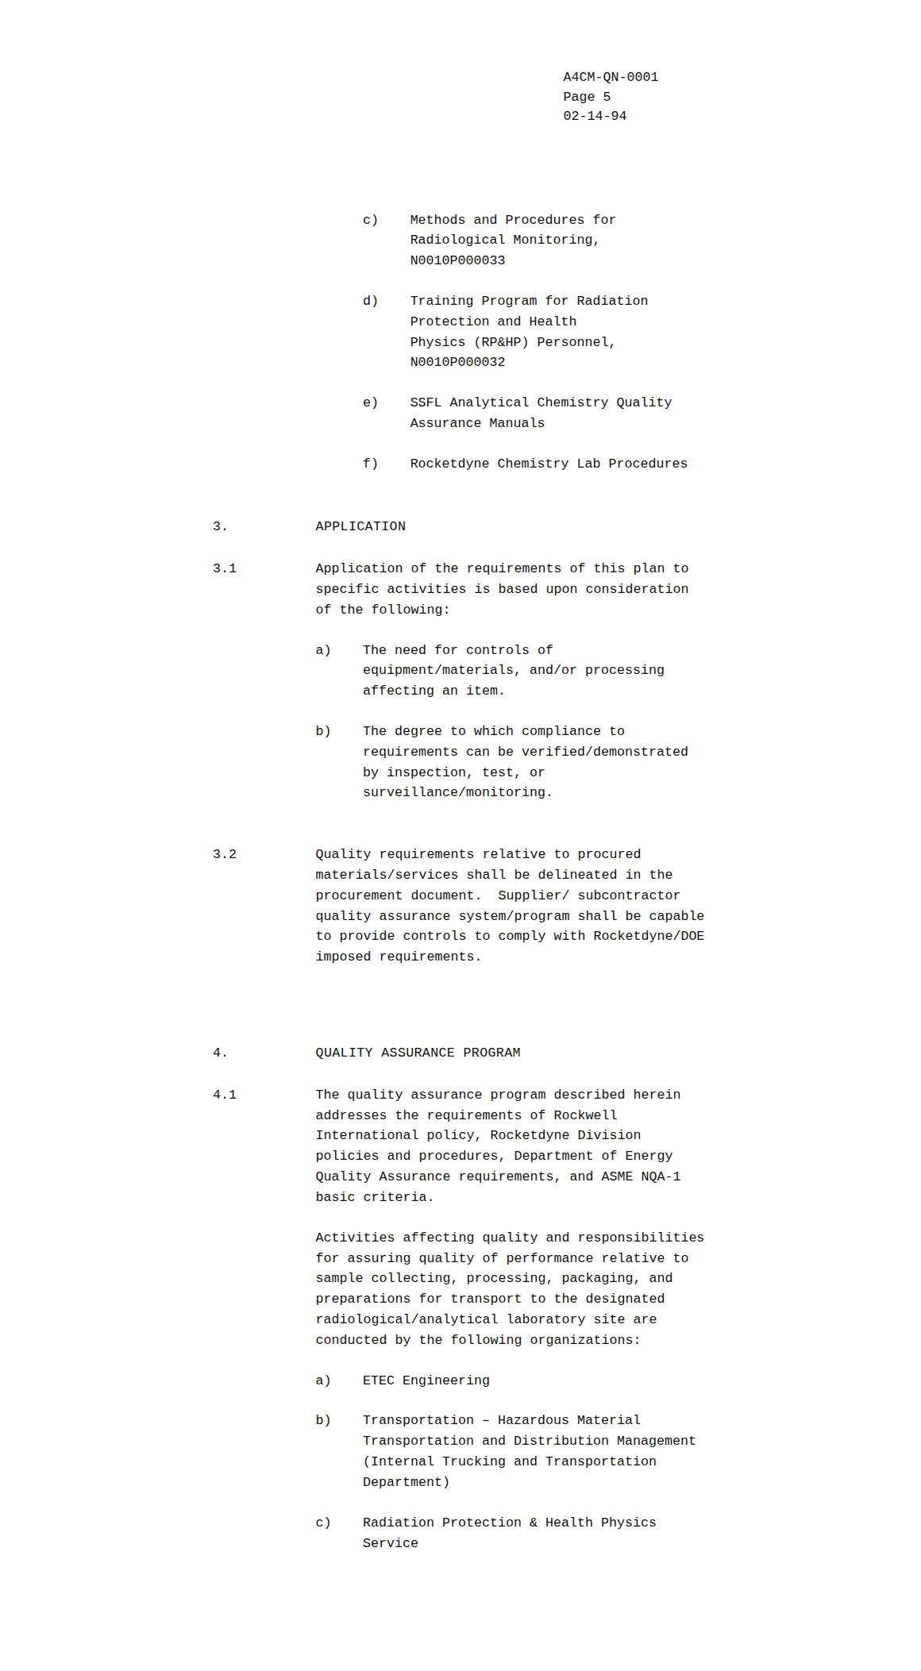A4CM-QN-0001
Page 5
02-14-94
c)
Methods and Procedures for Radiological Monitoring,
N0010P000033
d)
Training Program for Radiation Protection and Health
Physics (RP&HP) Personnel, N0010P000032
e)
SSFL Analytical Chemistry Quality Assurance Manuals
f)
Rocketdyne Chemistry Lab Procedures
3.
APPLICATION
3.1
Application of the requirements of this plan to specific activities is based upon consideration of the following:
a)
The need for controls of equipment/materials, and/or processing affecting an item.
b)
The degree to which compliance to requirements can be verified/demonstrated by inspection, test, or surveillance/monitoring.
3.2
Quality requirements relative to procured materials/services shall be delineated in the procurement document. Supplier/ subcontractor quality assurance system/program shall be capable to provide controls to comply with Rocketdyne/DOE imposed requirements.
4.
QUALITY ASSURANCE PROGRAM
4.1
The quality assurance program described herein addresses the requirements of Rockwell International policy, Rocketdyne Division policies and procedures, Department of Energy Quality Assurance requirements, and ASME NQA-1 basic criteria.
Activities affecting quality and responsibilities for assuring quality of performance relative to sample collecting, processing, packaging, and preparations for transport to the designated radiological/analytical laboratory site are conducted by the following organizations:
a)
ETEC Engineering
b)
Transportation – Hazardous Material Transportation and Distribution Management (Internal Trucking and Transportation Department)
c)
Radiation Protection & Health Physics Service